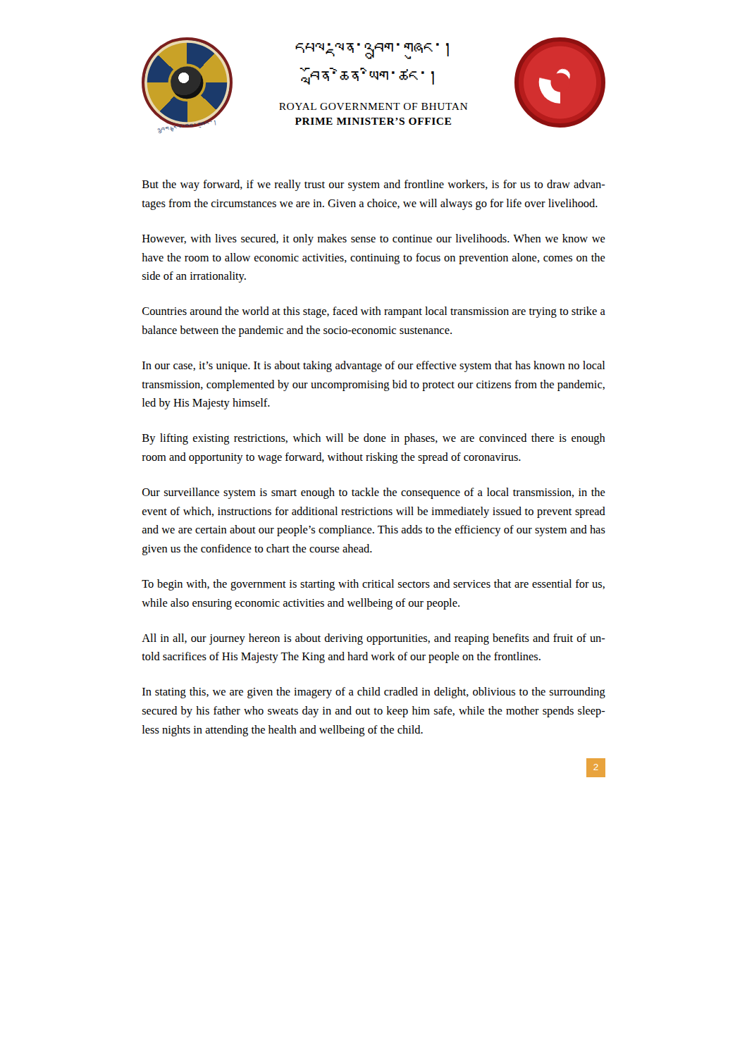འབྲུག་རྒྱལ་ཁབ་གཞུང་།
དཔལ་ལྡན་འབྲུག་གཞུང་།
བློན་ཆེན་ཡིག་ཚང་།
ROYAL GOVERNMENT OF BHUTAN
PRIME MINISTER’S OFFICE
But the way forward, if we really trust our system and frontline workers, is for us to draw advantages from the circumstances we are in. Given a choice, we will always go for life over livelihood.
However, with lives secured, it only makes sense to continue our livelihoods. When we know we have the room to allow economic activities, continuing to focus on prevention alone, comes on the side of an irrationality.
Countries around the world at this stage, faced with rampant local transmission are trying to strike a balance between the pandemic and the socio-economic sustenance.
In our case, it’s unique. It is about taking advantage of our effective system that has known no local transmission, complemented by our uncompromising bid to protect our citizens from the pandemic, led by His Majesty himself.
By lifting existing restrictions, which will be done in phases, we are convinced there is enough room and opportunity to wage forward, without risking the spread of coronavirus.
Our surveillance system is smart enough to tackle the consequence of a local transmission, in the event of which, instructions for additional restrictions will be immediately issued to prevent spread and we are certain about our people’s compliance. This adds to the efficiency of our system and has given us the confidence to chart the course ahead.
To begin with, the government is starting with critical sectors and services that are essential for us, while also ensuring economic activities and wellbeing of our people.
All in all, our journey hereon is about deriving opportunities, and reaping benefits and fruit of untold sacrifices of His Majesty The King and hard work of our people on the frontlines.
In stating this, we are given the imagery of a child cradled in delight, oblivious to the surrounding secured by his father who sweats day in and out to keep him safe, while the mother spends sleepless nights in attending the health and wellbeing of the child.
2